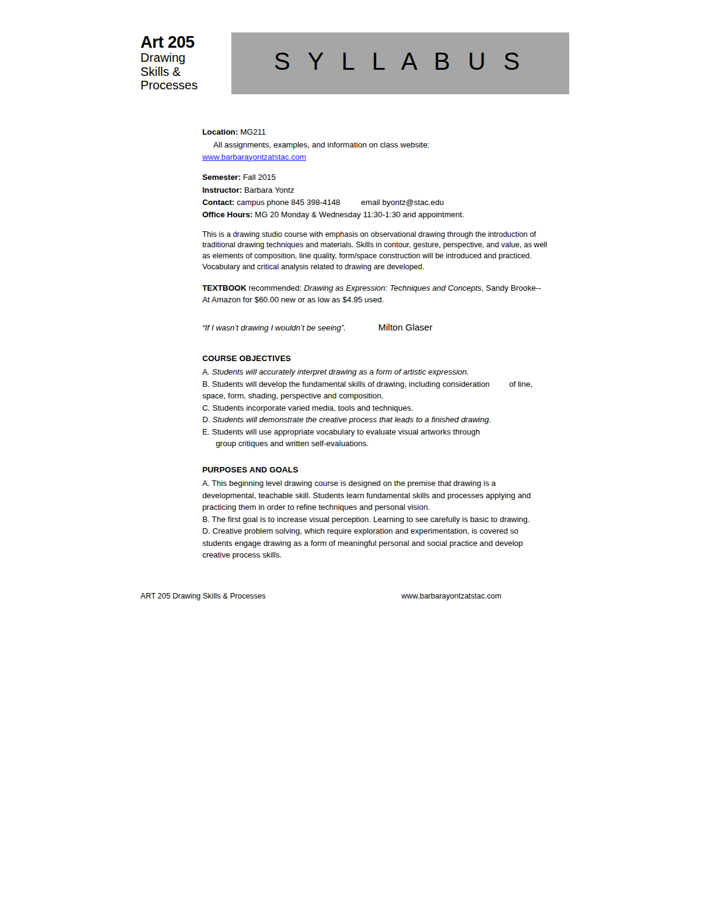Art 205
Drawing
Skills &
Processes
S Y L L A B U S
Location: MG211
All assignments, examples, and information on class website:
www.barbarayontzatstac.com
Semester: Fall 2015
Instructor: Barbara Yontz
Contact: campus phone 845 398-4148 email byontz@stac.edu
Office Hours: MG 20 Monday & Wednesday 11:30-1:30 and appointment.
This is a drawing studio course with emphasis on observational drawing through the introduction of traditional drawing techniques and materials. Skills in contour, gesture, perspective, and value, as well as elements of composition, line quality, form/space construction will be introduced and practiced. Vocabulary and critical analysis related to drawing are developed.
TEXTBOOK recommended: Drawing as Expression: Techniques and Concepts, Sandy Brooke-- At Amazon for $60.00 new or as low as $4.95 used.
“If I wasn’t drawing I wouldn’t be seeing”. Milton Glaser
COURSE OBJECTIVES
A. Students will accurately interpret drawing as a form of artistic expression.
B. Students will develop the fundamental skills of drawing, including consideration of line, space, form, shading, perspective and composition.
C. Students incorporate varied media, tools and techniques.
D. Students will demonstrate the creative process that leads to a finished drawing.
E. Students will use appropriate vocabulary to evaluate visual artworks through
group critiques and written self-evaluations.
PURPOSES AND GOALS
A. This beginning level drawing course is designed on the premise that drawing is a developmental, teachable skill. Students learn fundamental skills and processes applying and practicing them in order to refine techniques and personal vision.
B. The first goal is to increase visual perception. Learning to see carefully is basic to drawing.
D. Creative problem solving, which require exploration and experimentation, is covered so students engage drawing as a form of meaningful personal and social practice and develop creative process skills.
ART 205 Drawing Skills & Processes
www.barbarayontzatstac.com